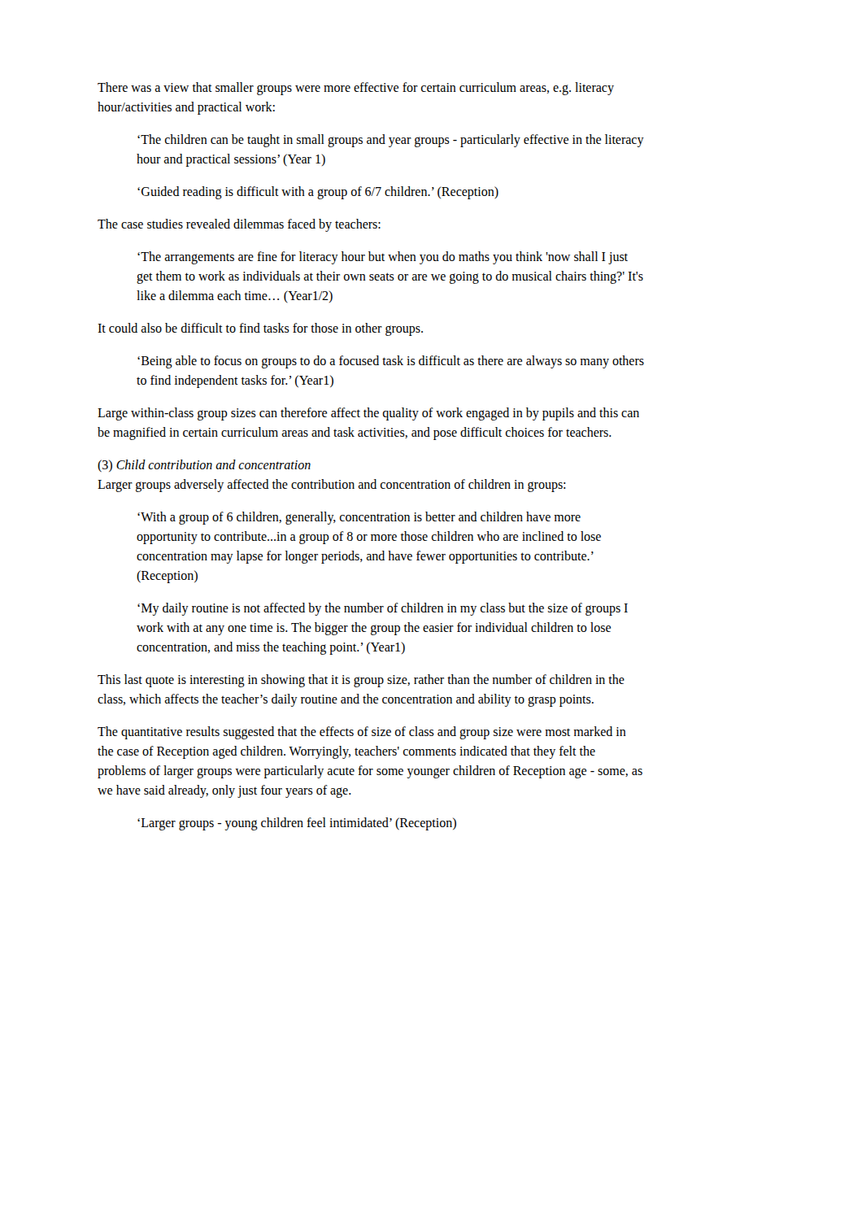There was a view that smaller groups were more effective for certain curriculum areas, e.g. literacy hour/activities and practical work:
‘The children can be taught in small groups and year groups - particularly effective in the literacy hour and practical sessions’ (Year 1)
‘Guided reading is difficult with a group of 6/7 children.’ (Reception)
The case studies revealed dilemmas faced by teachers:
‘The arrangements are fine for literacy hour but when you do maths you think 'now shall I just get them to work as individuals at their own seats or are we going to do musical chairs thing?' It's like a dilemma each time… (Year1/2)
It could also be difficult to find tasks for those in other groups.
‘Being able to focus on groups to do a focused task is difficult as there are always so many others to find independent tasks for.’ (Year1)
Large within-class group sizes can therefore affect the quality of work engaged in by pupils and this can be magnified in certain curriculum areas and task activities, and pose difficult choices for teachers.
(3) Child contribution and concentration
Larger groups adversely affected the contribution and concentration of children in groups:
‘With a group of 6 children, generally, concentration is better and children have more opportunity to contribute...in a group of 8 or more those children who are inclined to lose concentration may lapse for longer periods, and have fewer opportunities to contribute.’ (Reception)
‘My daily routine is not affected by the number of children in my class but the size of groups I work with at any one time is. The bigger the group the easier for individual children to lose concentration, and miss the teaching point.’ (Year1)
This last quote is interesting in showing that it is group size, rather than the number of children in the class, which affects the teacher’s daily routine and the concentration and ability to grasp points.
The quantitative results suggested that the effects of size of class and group size were most marked in the case of Reception aged children. Worryingly, teachers' comments indicated that they felt the problems of larger groups were particularly acute for some younger children of Reception age - some, as we have said already, only just four years of age.
‘Larger groups - young children feel intimidated’ (Reception)